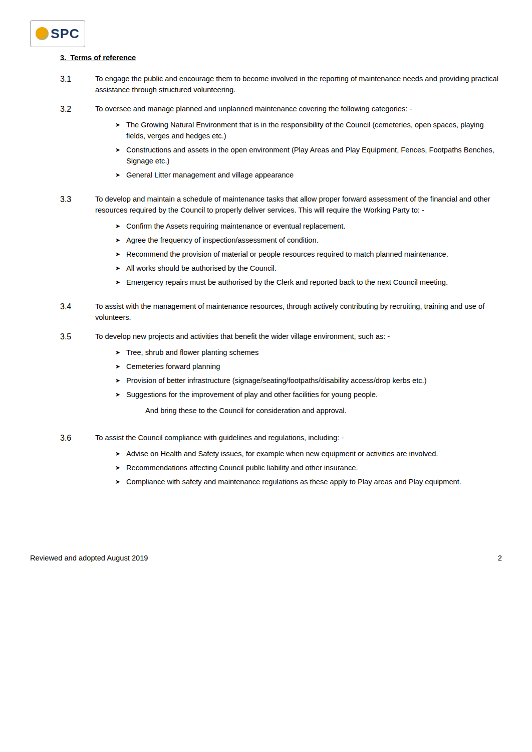SPC
3. Terms of reference
3.1
To engage the public and encourage them to become involved in the reporting of maintenance needs and providing practical assistance through structured volunteering.
3.2
To oversee and manage planned and unplanned maintenance covering the following categories: -
The Growing Natural Environment that is in the responsibility of the Council (cemeteries, open spaces, playing fields, verges and hedges etc.)
Constructions and assets in the open environment (Play Areas and Play Equipment, Fences, Footpaths Benches, Signage etc.)
General Litter management and village appearance
3.3
To develop and maintain a schedule of maintenance tasks that allow proper forward assessment of the financial and other resources required by the Council to properly deliver services. This will require the Working Party to: -
Confirm the Assets requiring maintenance or eventual replacement.
Agree the frequency of inspection/assessment of condition.
Recommend the provision of material or people resources required to match planned maintenance.
All works should be authorised by the Council.
Emergency repairs must be authorised by the Clerk and reported back to the next Council meeting.
3.4
To assist with the management of maintenance resources, through actively contributing by recruiting, training and use of volunteers.
3.5
To develop new projects and activities that benefit the wider village environment, such as: -
Tree, shrub and flower planting schemes
Cemeteries forward planning
Provision of better infrastructure (signage/seating/footpaths/disability access/drop kerbs etc.)
Suggestions for the improvement of play and other facilities for young people.
And bring these to the Council for consideration and approval.
3.6
To assist the Council compliance with guidelines and regulations, including: -
Advise on Health and Safety issues, for example when new equipment or activities are involved.
Recommendations affecting Council public liability and other insurance.
Compliance with safety and maintenance regulations as these apply to Play areas and Play equipment.
Reviewed and adopted August 2019
2